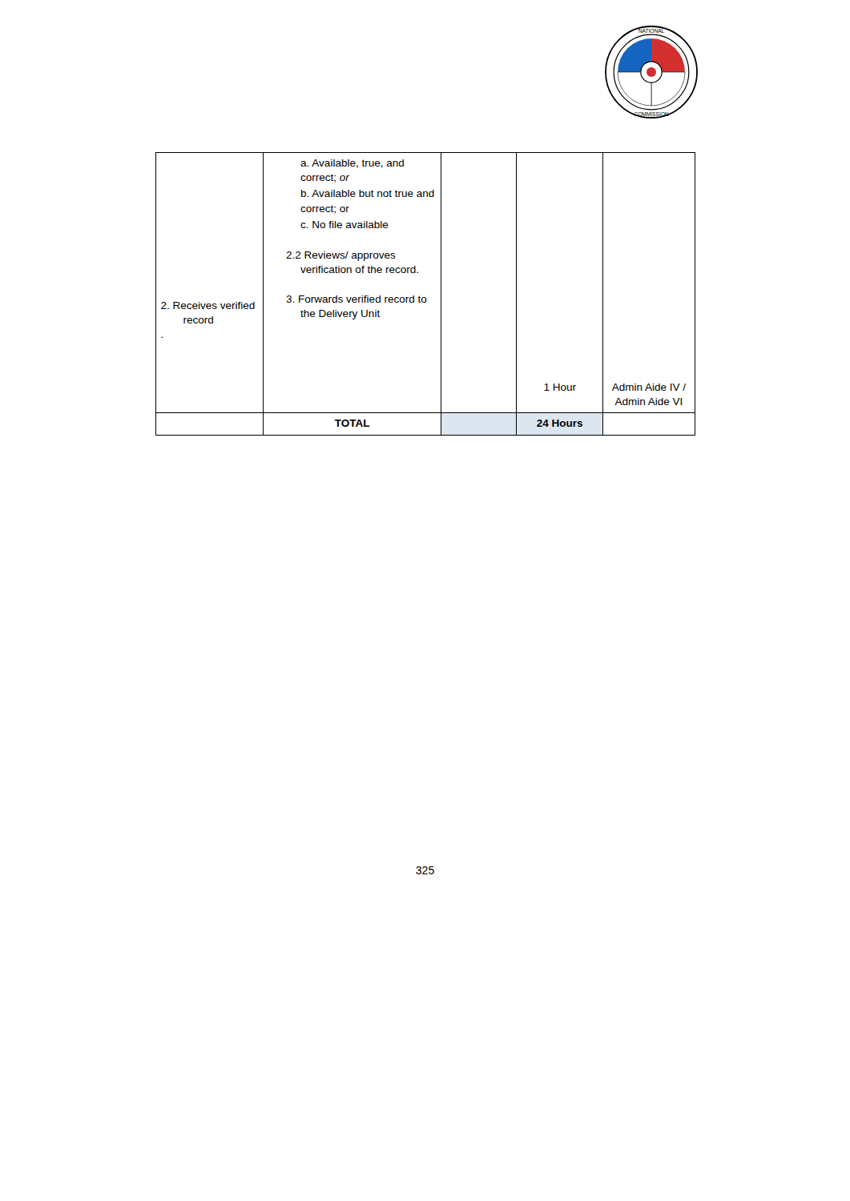| 2. Receives verified record . | a. Available, true, and correct; or b. Available but not true and correct; or c. No file available 2.2 Reviews/ approves verification of the record. 3. Forwards verified record to the Delivery Unit | | 1 Hour | Admin Aide IV / Admin Aide VI |
| | TOTAL | | 24 Hours | |
325